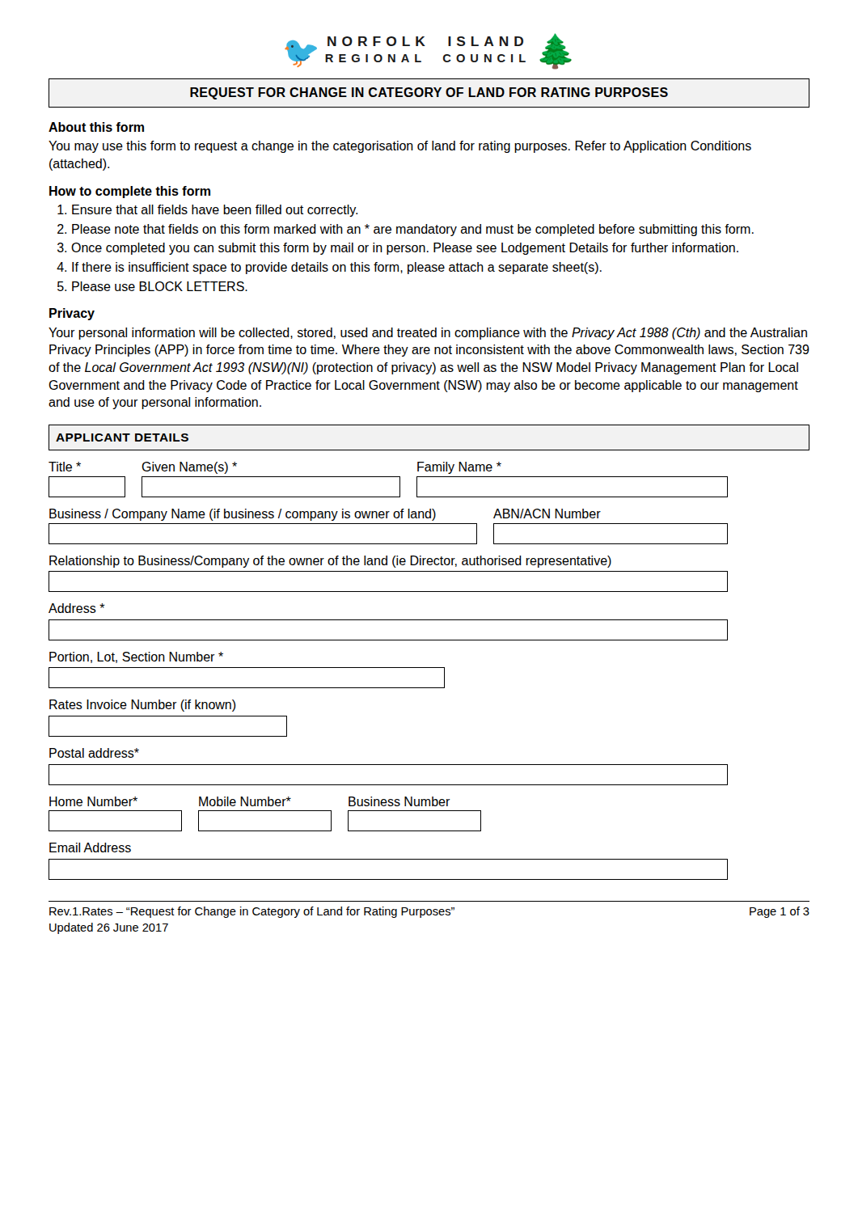🐦 NORFOLK ISLAND REGIONAL COUNCIL 🌲
REQUEST FOR CHANGE IN CATEGORY OF LAND FOR RATING PURPOSES
About this form
You may use this form to request a change in the categorisation of land for rating purposes. Refer to Application Conditions (attached).
How to complete this form
Ensure that all fields have been filled out correctly.
Please note that fields on this form marked with an * are mandatory and must be completed before submitting this form.
Once completed you can submit this form by mail or in person. Please see Lodgement Details for further information.
If there is insufficient space to provide details on this form, please attach a separate sheet(s).
Please use BLOCK LETTERS.
Privacy
Your personal information will be collected, stored, used and treated in compliance with the Privacy Act 1988 (Cth) and the Australian Privacy Principles (APP) in force from time to time. Where they are not inconsistent with the above Commonwealth laws, Section 739 of the Local Government Act 1993 (NSW)(NI) (protection of privacy) as well as the NSW Model Privacy Management Plan for Local Government and the Privacy Code of Practice for Local Government (NSW) may also be or become applicable to our management and use of your personal information.
APPLICANT DETAILS
Title *
Given Name(s) *
Family Name *
Business / Company Name (if business / company is owner of land)
ABN/ACN Number
Relationship to Business/Company of the owner of the land (ie Director, authorised representative) Address * Portion, Lot, Section Number * Rates Invoice Number (if known) Postal address*
Home Number*
Mobile Number*
Business Number
Email Address
Rev.1.Rates – “Request for Change in Category of Land for Rating Purposes”
Updated 26 June 2017
Page 1 of 3